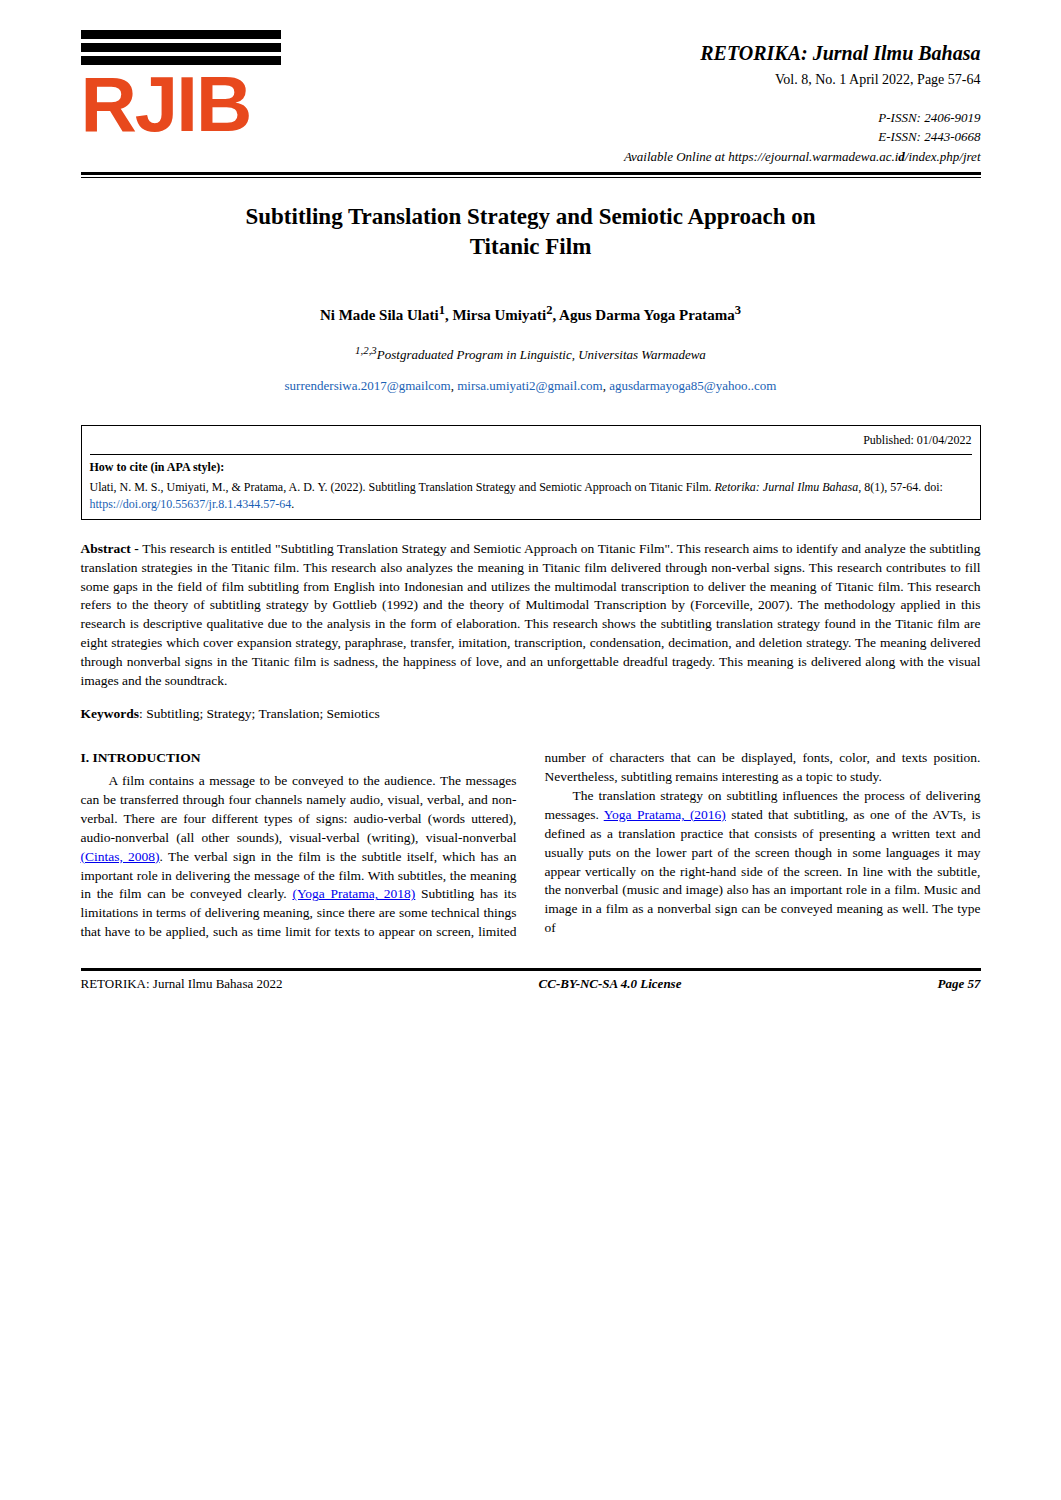RJIB
RETORIKA: Jurnal Ilmu Bahasa
Vol. 8, No. 1 April 2022, Page 57-64
P-ISSN: 2406-9019
E-ISSN: 2443-0668
Available Online at https://ejournal.warmadewa.ac.id/index.php/jret
Subtitling Translation Strategy and Semiotic Approach on
Titanic Film
Ni Made Sila Ulati1, Mirsa Umiyati2, Agus Darma Yoga Pratama3
1,2,3Postgraduated Program in Linguistic, Universitas Warmadewa
surrendersiwa.2017@gmailcom, mirsa.umiyati2@gmail.com, agusdarmayoga85@yahoo..com
Published: 01/04/2022
How to cite (in APA style):
Ulati, N. M. S., Umiyati, M., & Pratama, A. D. Y. (2022). Subtitling Translation Strategy and Semiotic Approach on Titanic Film. Retorika: Jurnal Ilmu Bahasa, 8(1), 57-64. doi: https://doi.org/10.55637/jr.8.1.4344.57-64.
Abstract - This research is entitled "Subtitling Translation Strategy and Semiotic Approach on Titanic Film". This research aims to identify and analyze the subtitling translation strategies in the Titanic film. This research also analyzes the meaning in Titanic film delivered through non-verbal signs. This research contributes to fill some gaps in the field of film subtitling from English into Indonesian and utilizes the multimodal transcription to deliver the meaning of Titanic film. This research refers to the theory of subtitling strategy by Gottlieb (1992) and the theory of Multimodal Transcription by (Forceville, 2007). The methodology applied in this research is descriptive qualitative due to the analysis in the form of elaboration. This research shows the subtitling translation strategy found in the Titanic film are eight strategies which cover expansion strategy, paraphrase, transfer, imitation, transcription, condensation, decimation, and deletion strategy. The meaning delivered through nonverbal signs in the Titanic film is sadness, the happiness of love, and an unforgettable dreadful tragedy. This meaning is delivered along with the visual images and the soundtrack.
Keywords: Subtitling; Strategy; Translation; Semiotics
I. INTRODUCTION
A film contains a message to be conveyed to the audience. The messages can be transferred through four channels namely audio, visual, verbal, and non-verbal. There are four different types of signs: audio-verbal (words uttered), audio-nonverbal (all other sounds), visual-verbal (writing), visual-nonverbal (Cintas, 2008). The verbal sign in the film is the subtitle itself, which has an important role in delivering the message of the film. With subtitles, the meaning in the film can be conveyed clearly. (Yoga Pratama, 2018) Subtitling has its limitations in terms of delivering meaning, since there are some technical things that have to be applied, such as time limit for texts to appear on screen, limited number of characters that can be displayed, fonts, color, and texts position. Nevertheless, subtitling remains interesting as a topic to study.
The translation strategy on subtitling influences the process of delivering messages. Yoga Pratama, (2016) stated that subtitling, as one of the AVTs, is defined as a translation practice that consists of presenting a written text and usually puts on the lower part of the screen though in some languages it may appear vertically on the right-hand side of the screen. In line with the subtitle, the nonverbal (music and image) also has an important role in a film. Music and image in a film as a nonverbal sign can be conveyed meaning as well. The type of
RETORIKA: Jurnal Ilmu Bahasa 2022 CC-BY-NC-SA 4.0 License Page 57